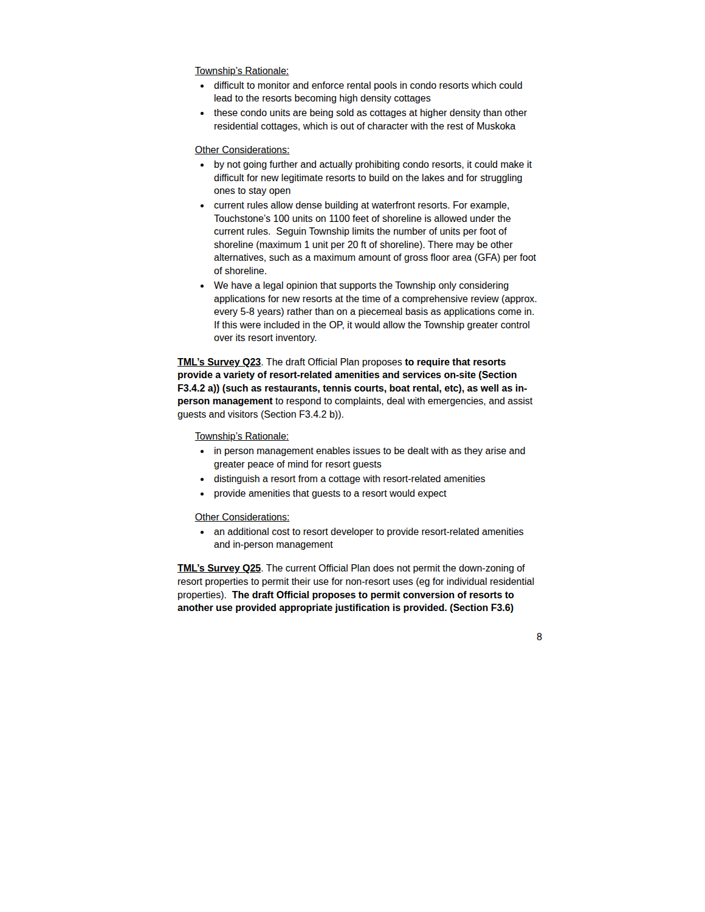Township’s Rationale:
difficult to monitor and enforce rental pools in condo resorts which could lead to the resorts becoming high density cottages
these condo units are being sold as cottages at higher density than other residential cottages, which is out of character with the rest of Muskoka
Other Considerations:
by not going further and actually prohibiting condo resorts, it could make it difficult for new legitimate resorts to build on the lakes and for struggling ones to stay open
current rules allow dense building at waterfront resorts. For example, Touchstone’s 100 units on 1100 feet of shoreline is allowed under the current rules. Seguin Township limits the number of units per foot of shoreline (maximum 1 unit per 20 ft of shoreline). There may be other alternatives, such as a maximum amount of gross floor area (GFA) per foot of shoreline.
We have a legal opinion that supports the Township only considering applications for new resorts at the time of a comprehensive review (approx. every 5-8 years) rather than on a piecemeal basis as applications come in. If this were included in the OP, it would allow the Township greater control over its resort inventory.
TML’s Survey Q23. The draft Official Plan proposes to require that resorts provide a variety of resort-related amenities and services on-site (Section F3.4.2 a)) (such as restaurants, tennis courts, boat rental, etc), as well as in-person management to respond to complaints, deal with emergencies, and assist guests and visitors (Section F3.4.2 b)).
Township’s Rationale:
in person management enables issues to be dealt with as they arise and greater peace of mind for resort guests
distinguish a resort from a cottage with resort-related amenities
provide amenities that guests to a resort would expect
Other Considerations:
an additional cost to resort developer to provide resort-related amenities and in-person management
TML’s Survey Q25. The current Official Plan does not permit the down-zoning of resort properties to permit their use for non-resort uses (eg for individual residential properties). The draft Official proposes to permit conversion of resorts to another use provided appropriate justification is provided. (Section F3.6)
8